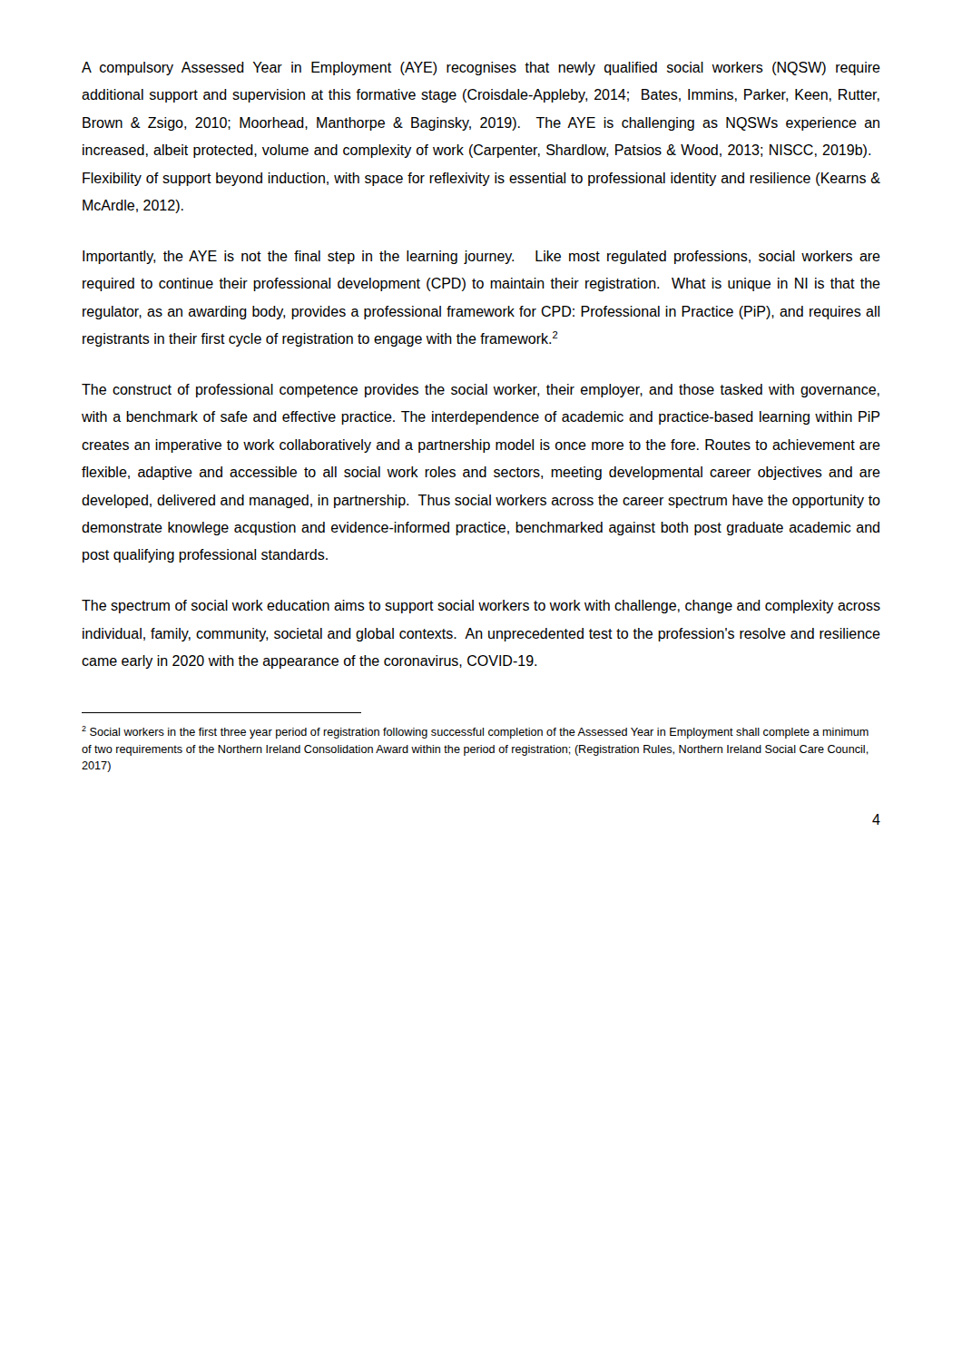A compulsory Assessed Year in Employment (AYE) recognises that newly qualified social workers (NQSW) require additional support and supervision at this formative stage (Croisdale-Appleby, 2014; Bates, Immins, Parker, Keen, Rutter, Brown & Zsigo, 2010; Moorhead, Manthorpe & Baginsky, 2019). The AYE is challenging as NQSWs experience an increased, albeit protected, volume and complexity of work (Carpenter, Shardlow, Patsios & Wood, 2013; NISCC, 2019b). Flexibility of support beyond induction, with space for reflexivity is essential to professional identity and resilience (Kearns & McArdle, 2012).
Importantly, the AYE is not the final step in the learning journey. Like most regulated professions, social workers are required to continue their professional development (CPD) to maintain their registration. What is unique in NI is that the regulator, as an awarding body, provides a professional framework for CPD: Professional in Practice (PiP), and requires all registrants in their first cycle of registration to engage with the framework.2
The construct of professional competence provides the social worker, their employer, and those tasked with governance, with a benchmark of safe and effective practice. The interdependence of academic and practice-based learning within PiP creates an imperative to work collaboratively and a partnership model is once more to the fore. Routes to achievement are flexible, adaptive and accessible to all social work roles and sectors, meeting developmental career objectives and are developed, delivered and managed, in partnership. Thus social workers across the career spectrum have the opportunity to demonstrate knowlege acqustion and evidence-informed practice, benchmarked against both post graduate academic and post qualifying professional standards.
The spectrum of social work education aims to support social workers to work with challenge, change and complexity across individual, family, community, societal and global contexts. An unprecedented test to the profession's resolve and resilience came early in 2020 with the appearance of the coronavirus, COVID-19.
2 Social workers in the first three year period of registration following successful completion of the Assessed Year in Employment shall complete a minimum of two requirements of the Northern Ireland Consolidation Award within the period of registration; (Registration Rules, Northern Ireland Social Care Council, 2017)
4